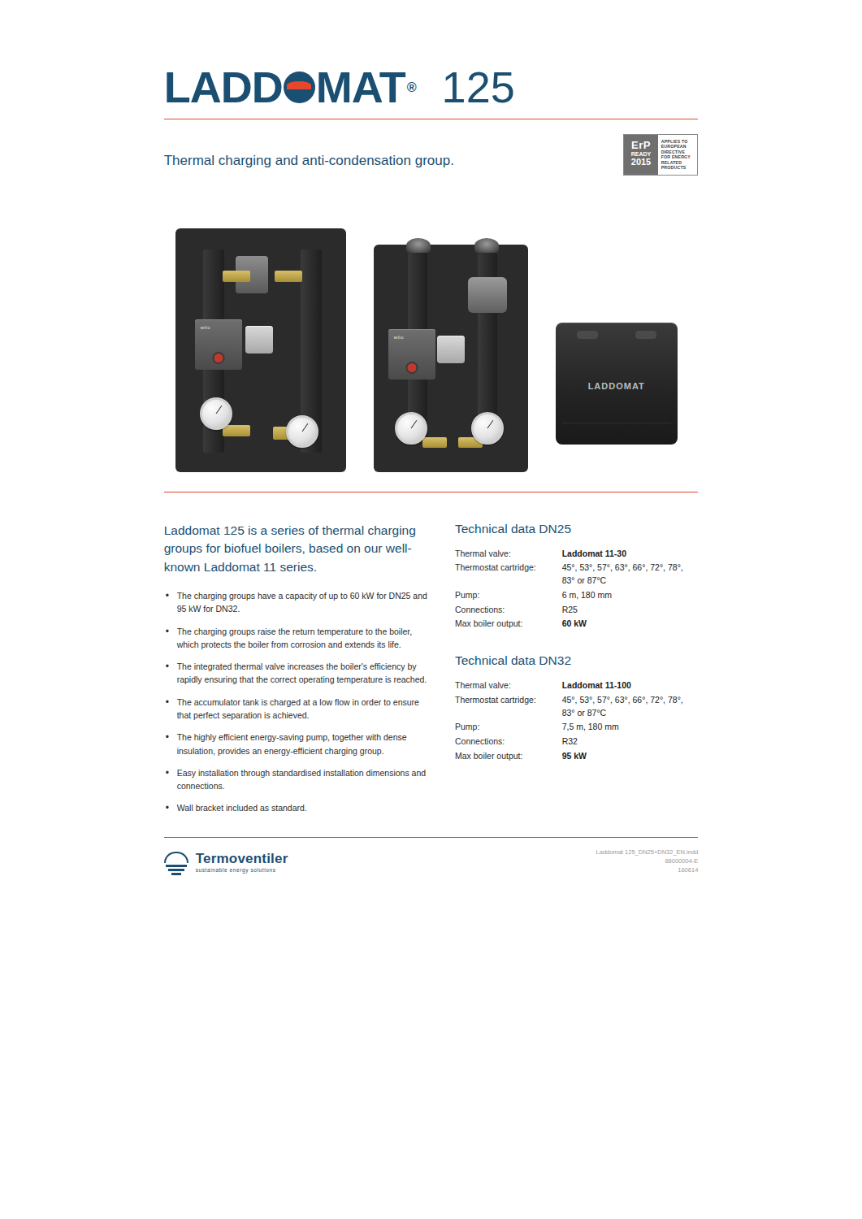LADD MAT®
125
Thermal charging and anti-condensation group.
ErP READY 2015
Applies to
European
Directive
for Energy
Related
Products
wilo
wilo
LADDOMAT
Laddomat 125 is a series of thermal charging groups for biofuel boilers, based on our well-known Laddomat 11 series.
The charging groups have a capacity of up to 60 kW for DN25 and 95 kW for DN32.
The charging groups raise the return temperature to the boiler, which protects the boiler from corrosion and extends its life.
The integrated thermal valve increases the boiler's efficiency by rapidly ensuring that the correct operating temperature is reached.
The accumulator tank is charged at a low flow in order to ensure that perfect separation is achieved.
The highly efficient energy-saving pump, together with dense insulation, provides an energy-efficient charging group.
Easy installation through standardised installation dimensions and connections.
Wall bracket included as standard.
Technical data DN25
| Thermal valve: | Laddomat 11-30 |
| Thermostat cartridge: | 45°, 53°, 57°, 63°, 66°, 72°, 78°, 83° or 87°C |
| Pump: | 6 m, 180 mm |
| Connections: | R25 |
| Max boiler output: | 60 kW |
Technical data DN32
| Thermal valve: | Laddomat 11-100 |
| Thermostat cartridge: | 45°, 53°, 57°, 63°, 66°, 72°, 78°, 83° or 87°C |
| Pump: | 7,5 m, 180 mm |
| Connections: | R32 |
| Max boiler output: | 95 kW |
Termoventiler
sustainable energy solutions
Laddomat 125_DN25+DN32_EN.indd
88000004-E
160614